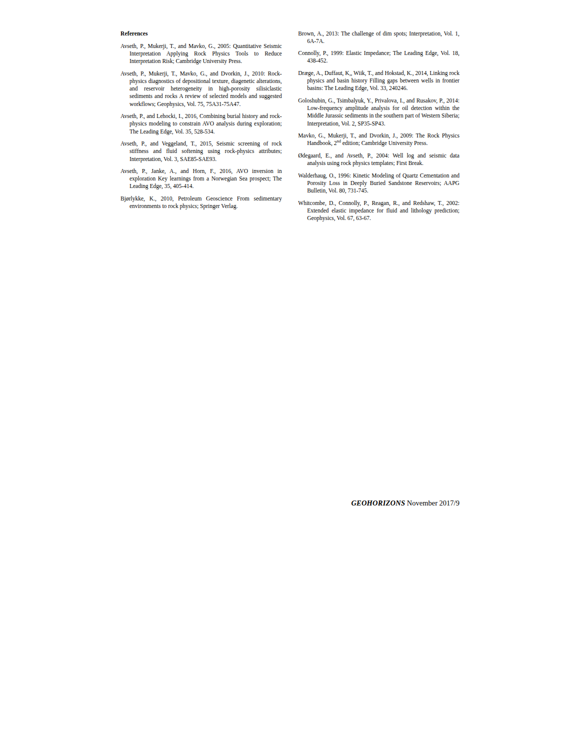References
Avseth, P., Mukerji, T., and Mavko, G., 2005: Quantitative Seismic Interpretation Applying Rock Physics Tools to Reduce Interpretation Risk; Cambridge University Press.
Avseth, P., Mukerji, T., Mavko, G., and Dvorkin, J., 2010: Rock-physics diagnostics of depositional texture, diagenetic alterations, and reservoir heterogeneity in high-porosity silisiclastic sediments and rocks A review of selected models and suggested workflows; Geophysics, Vol. 75, 75A31-75A47.
Avseth, P., and Lehocki, I., 2016, Combining burial history and rock-physics modeling to constrain AVO analysis during exploration; The Leading Edge, Vol. 35, 528-534.
Avseth, P., and Veggeland, T., 2015, Seismic screening of rock stiffness and fluid softening using rock-physics attributes; Interpretation, Vol. 3, SAE85-SAE93.
Avseth, P., Janke, A., and Horn, F., 2016, AVO inversion in exploration Key learnings from a Norwegian Sea prospect; The Leading Edge, 35, 405-414.
Bjørlykke, K., 2010, Petroleum Geoscience From sedimentary environments to rock physics; Springer Verlag.
Brown, A., 2013: The challenge of dim spots; Interpretation, Vol. 1, 6A-7A.
Connolly, P., 1999: Elastic Impedance; The Leading Edge, Vol. 18, 438-452.
Dræge, A., Duffaut, K,, Wiik, T., and Hokstad, K., 2014, Linking rock physics and basin history Filling gaps between wells in frontier basins: The Leading Edge, Vol. 33, 240246.
Goloshubin, G., Tsimbalyuk, Y., Privalova, I., and Rusakov, P., 2014: Low-frequency amplitude analysis for oil detection within the Middle Jurassic sediments in the southern part of Western Siberia; Interpretation, Vol. 2, SP35-SP43.
Mavko, G., Mukerji, T., and Dvorkin, J., 2009: The Rock Physics Handbook, 2nd edition; Cambridge University Press.
Ødegaard, E., and Avseth, P., 2004: Well log and seismic data analysis using rock physics templates; First Break.
Walderhaug, O., 1996: Kinetic Modeling of Quartz Cementation and Porosity Loss in Deeply Buried Sandstone Reservoirs; AAPG Bulletin, Vol. 80, 731-745.
Whitcombe, D., Connolly, P., Reagan, R., and Redshaw, T., 2002: Extended elastic impedance for fluid and lithology prediction; Geophysics, Vol. 67, 63-67.
GEOHORIZONS November 2017/9